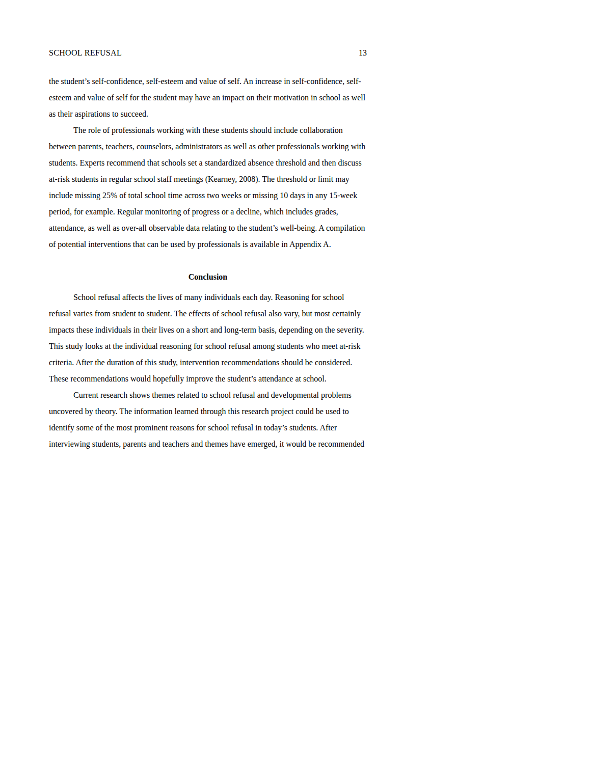School Refusal 13
the student’s self-confidence, self-esteem and value of self. An increase in self-confidence, self-esteem and value of self for the student may have an impact on their motivation in school as well as their aspirations to succeed.
The role of professionals working with these students should include collaboration between parents, teachers, counselors, administrators as well as other professionals working with students. Experts recommend that schools set a standardized absence threshold and then discuss at-risk students in regular school staff meetings (Kearney, 2008). The threshold or limit may include missing 25% of total school time across two weeks or missing 10 days in any 15-week period, for example. Regular monitoring of progress or a decline, which includes grades, attendance, as well as over-all observable data relating to the student’s well-being. A compilation of potential interventions that can be used by professionals is available in Appendix A.
Conclusion
School refusal affects the lives of many individuals each day. Reasoning for school refusal varies from student to student. The effects of school refusal also vary, but most certainly impacts these individuals in their lives on a short and long-term basis, depending on the severity. This study looks at the individual reasoning for school refusal among students who meet at-risk criteria. After the duration of this study, intervention recommendations should be considered. These recommendations would hopefully improve the student’s attendance at school.
Current research shows themes related to school refusal and developmental problems uncovered by theory. The information learned through this research project could be used to identify some of the most prominent reasons for school refusal in today’s students. After interviewing students, parents and teachers and themes have emerged, it would be recommended